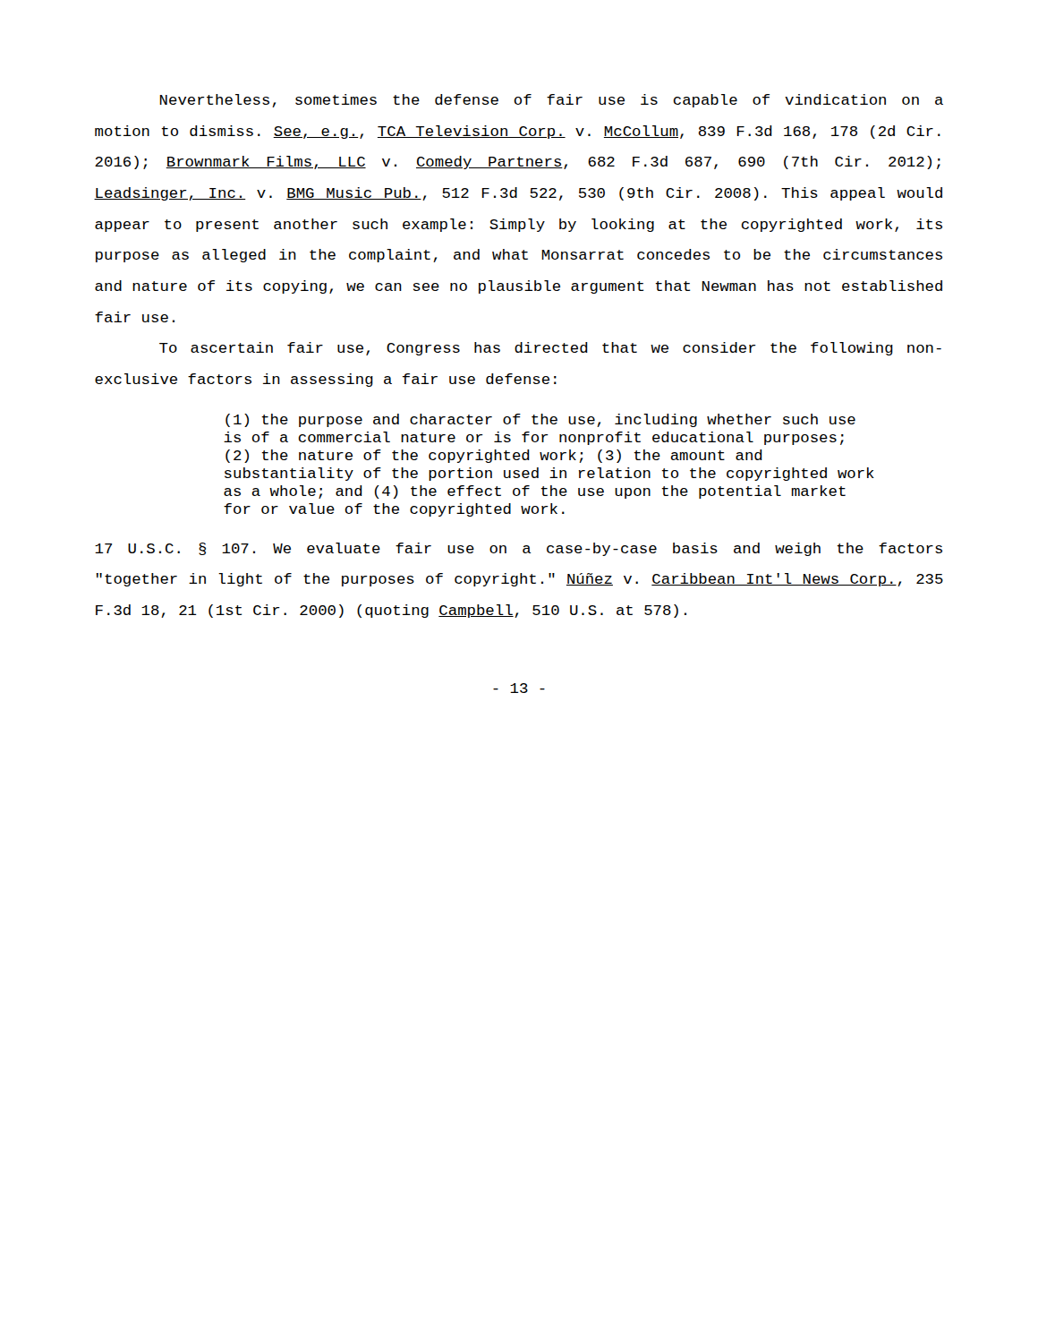Nevertheless, sometimes the defense of fair use is capable of vindication on a motion to dismiss. See, e.g., TCA Television Corp. v. McCollum, 839 F.3d 168, 178 (2d Cir. 2016); Brownmark Films, LLC v. Comedy Partners, 682 F.3d 687, 690 (7th Cir. 2012); Leadsinger, Inc. v. BMG Music Pub., 512 F.3d 522, 530 (9th Cir. 2008). This appeal would appear to present another such example: Simply by looking at the copyrighted work, its purpose as alleged in the complaint, and what Monsarrat concedes to be the circumstances and nature of its copying, we can see no plausible argument that Newman has not established fair use.
To ascertain fair use, Congress has directed that we consider the following non-exclusive factors in assessing a fair use defense:
(1) the purpose and character of the use, including whether such use is of a commercial nature or is for nonprofit educational purposes; (2) the nature of the copyrighted work; (3) the amount and substantiality of the portion used in relation to the copyrighted work as a whole; and (4) the effect of the use upon the potential market for or value of the copyrighted work.
17 U.S.C. § 107. We evaluate fair use on a case-by-case basis and weigh the factors "together in light of the purposes of copyright." Núñez v. Caribbean Int'l News Corp., 235 F.3d 18, 21 (1st Cir. 2000) (quoting Campbell, 510 U.S. at 578).
- 13 -